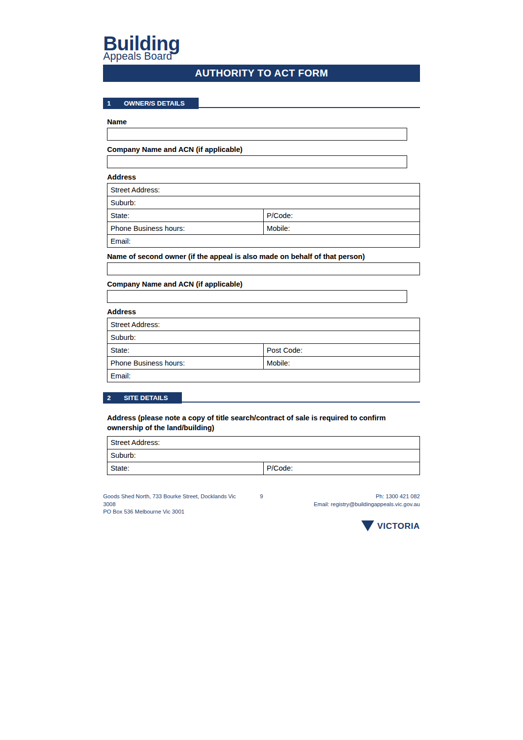Building Appeals Board
AUTHORITY TO ACT FORM
1
OWNER/S DETAILS
Name
Company Name and ACN (if applicable)
Address
| Street Address: |
| Suburb: |
| State: | P/Code: |
| Phone Business hours: | Mobile: |
| Email: |
Name of second owner (if the appeal is also made on behalf of that person)
Company Name and ACN (if applicable)
Address
| Street Address: |
| Suburb: |
| State: | Post Code: |
| Phone Business hours: | Mobile: |
| Email: |
2
SITE DETAILS
Address (please note a copy of title search/contract of sale is required to confirm ownership of the land/building)
| Street Address: |
| Suburb: |
| State: | P/Code: |
Goods Shed North, 733 Bourke Street, Docklands Vic 3008
PO Box 536 Melbourne Vic 3001
9
Ph: 1300 421 082
Email: registry@buildingappeals.vic.gov.au
VICTORIA